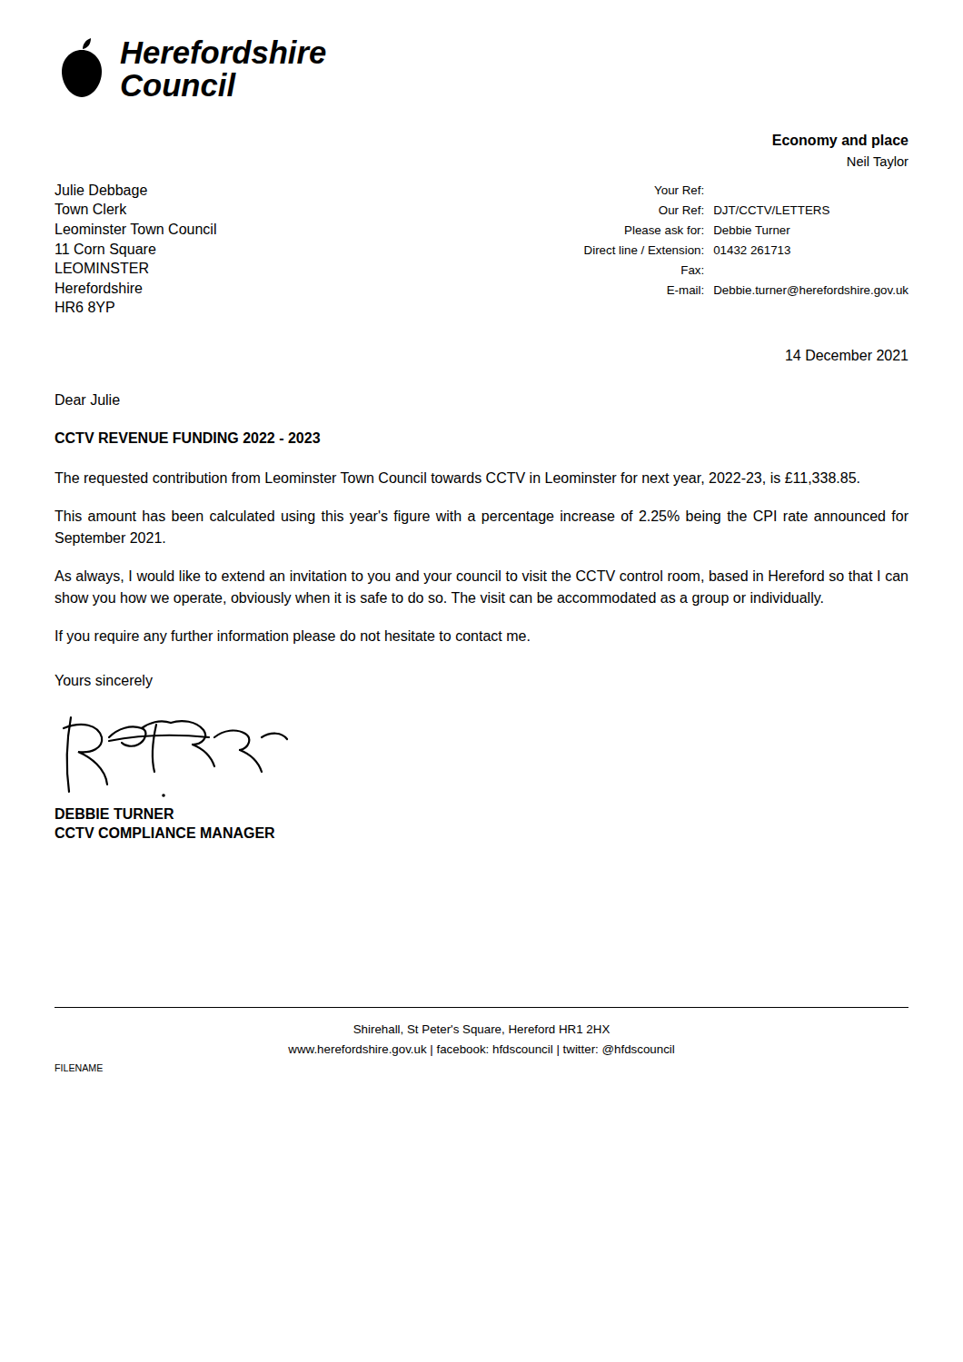Herefordshire
Council
Economy and place
Neil Taylor
Julie Debbage
Town Clerk
Leominster Town Council
11 Corn Square
LEOMINSTER
Herefordshire
HR6 8YP
| Your Ref: | |
| Our Ref: | DJT/CCTV/LETTERS |
| Please ask for: | Debbie Turner |
| Direct line / Extension: | 01432 261713 |
| Fax: | |
| E-mail: | Debbie.turner@herefordshire.gov.uk |
14 December 2021
Dear Julie
CCTV REVENUE FUNDING 2022 - 2023
The requested contribution from Leominster Town Council towards CCTV in Leominster for next year, 2022-23, is £11,338.85.
This amount has been calculated using this year's figure with a percentage increase of 2.25% being the CPI rate announced for September 2021.
As always, I would like to extend an invitation to you and your council to visit the CCTV control room, based in Hereford so that I can show you how we operate, obviously when it is safe to do so. The visit can be accommodated as a group or individually.
If you require any further information please do not hesitate to contact me.
Yours sincerely
DEBBIE TURNER
CCTV COMPLIANCE MANAGER
Shirehall, St Peter's Square, Hereford HR1 2HX
www.herefordshire.gov.uk | facebook: hfdscouncil | twitter: @hfdscouncil
FILENAME